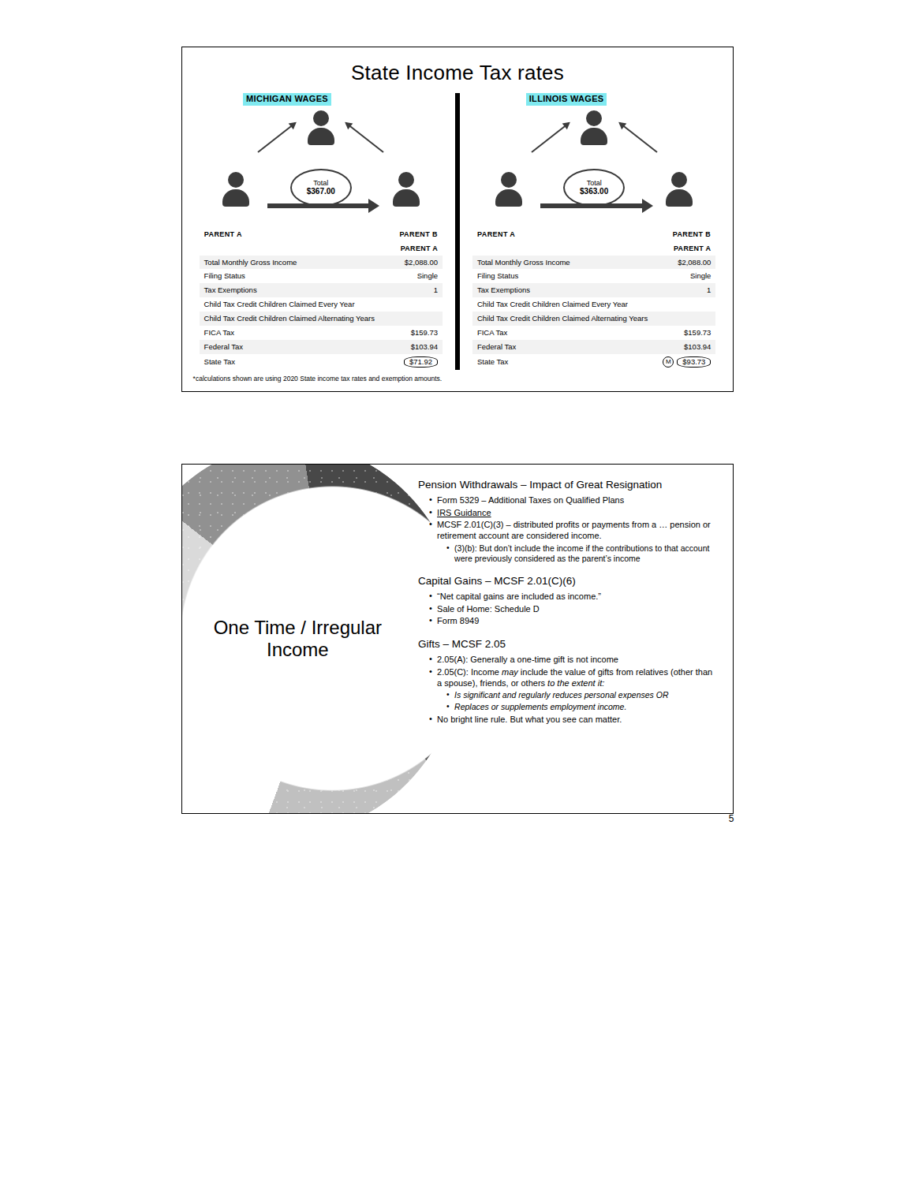State Income Tax rates
MICHIGAN WAGES
Total$367.00
PARENT A PARENT B
| | PARENT A |
| --- | --- |
| Total Monthly Gross Income | $2,088.00 |
| Filing Status | Single |
| Tax Exemptions | 1 |
| Child Tax Credit Children Claimed Every Year | |
| Child Tax Credit Children Claimed Alternating Years | |
| FICA Tax | $159.73 |
| Federal Tax | $103.94 |
| State Tax | $71.92 |
ILLINOIS WAGES
Total$363.00
PARENT A PARENT B
| | PARENT A |
| --- | --- |
| Total Monthly Gross Income | $2,088.00 |
| Filing Status | Single |
| Tax Exemptions | 1 |
| Child Tax Credit Children Claimed Every Year | |
| Child Tax Credit Children Claimed Alternating Years | |
| FICA Tax | $159.73 |
| Federal Tax | $103.94 |
| State Tax | M $93.73 |
*calculations shown are using 2020 State income tax rates and exemption amounts.
One Time / Irregular
Income
Pension Withdrawals – Impact of Great Resignation
Form 5329 – Additional Taxes on Qualified Plans
IRS Guidance
MCSF 2.01(C)(3) – distributed profits or payments from a … pension or retirement account are considered income.
(3)(b): But don’t include the income if the contributions to that account were previously considered as the parent’s income
Capital Gains – MCSF 2.01(C)(6)
“Net capital gains are included as income.”
Sale of Home: Schedule D
Form 8949
Gifts – MCSF 2.05
2.05(A): Generally a one-time gift is not income
2.05(C): Income may include the value of gifts from relatives (other than a spouse), friends, or others to the extent it:
Is significant and regularly reduces personal expenses OR
Replaces or supplements employment income.
No bright line rule. But what you see can matter.
5